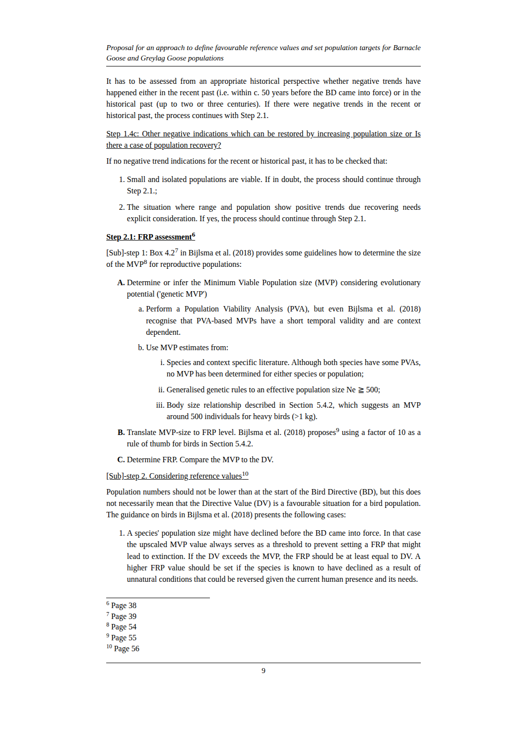Proposal for an approach to define favourable reference values and set population targets for Barnacle Goose and Greylag Goose populations
It has to be assessed from an appropriate historical perspective whether negative trends have happened either in the recent past (i.e. within c. 50 years before the BD came into force) or in the historical past (up to two or three centuries). If there were negative trends in the recent or historical past, the process continues with Step 2.1.
Step 1.4c: Other negative indications which can be restored by increasing population size or Is there a case of population recovery?
If no negative trend indications for the recent or historical past, it has to be checked that:
Small and isolated populations are viable. If in doubt, the process should continue through Step 2.1.;
The situation where range and population show positive trends due recovering needs explicit consideration. If yes, the process should continue through Step 2.1.
Step 2.1: FRP assessment6
[Sub]-step 1: Box 4.27 in Bijlsma et al. (2018) provides some guidelines how to determine the size of the MVP8 for reproductive populations:
Determine or infer the Minimum Viable Population size (MVP) considering evolutionary potential ('genetic MVP')
Perform a Population Viability Analysis (PVA), but even Bijlsma et al. (2018) recognise that PVA-based MVPs have a short temporal validity and are context dependent.
Use MVP estimates from:
Species and context specific literature. Although both species have some PVAs, no MVP has been determined for either species or population;
Generalised genetic rules to an effective population size Ne ≧ 500;
Body size relationship described in Section 5.4.2, which suggests an MVP around 500 individuals for heavy birds (>1 kg).
Translate MVP-size to FRP level. Bijlsma et al. (2018) proposes9 using a factor of 10 as a rule of thumb for birds in Section 5.4.2.
Determine FRP. Compare the MVP to the DV.
[Sub]-step 2. Considering reference values10
Population numbers should not be lower than at the start of the Bird Directive (BD), but this does not necessarily mean that the Directive Value (DV) is a favourable situation for a bird population. The guidance on birds in Bijlsma et al. (2018) presents the following cases:
A species' population size might have declined before the BD came into force. In that case the upscaled MVP value always serves as a threshold to prevent setting a FRP that might lead to extinction. If the DV exceeds the MVP, the FRP should be at least equal to DV. A higher FRP value should be set if the species is known to have declined as a result of unnatural conditions that could be reversed given the current human presence and its needs.
6 Page 38
7 Page 39
8 Page 54
9 Page 55
10 Page 56
9